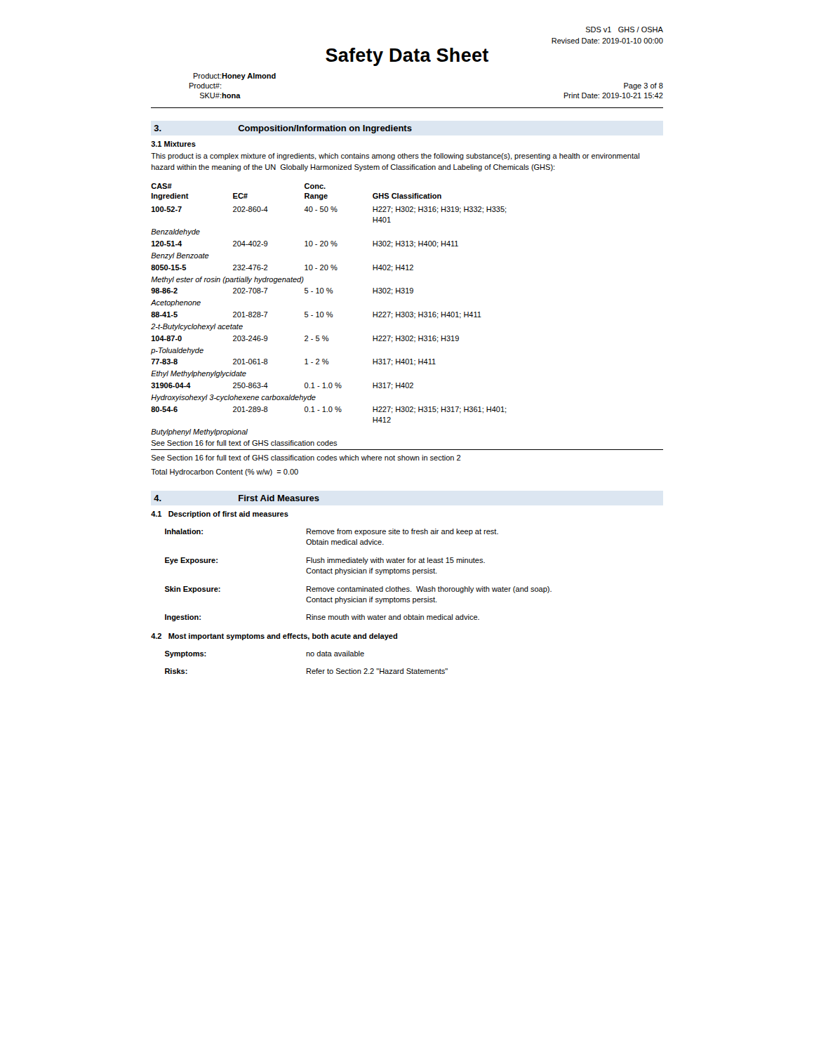SDS v1 GHS / OSHA
Revised Date: 2019-01-10 00:00
Safety Data Sheet
| Product: | Honey Almond | |
| Product#: | | Page 3 of 8 |
| SKU#: | hona | Print Date: 2019-10-21 15:42 |
3. Composition/Information on Ingredients
3.1 Mixtures
This product is a complex mixture of ingredients, which contains among others the following substance(s), presenting a health or environmental hazard within the meaning of the UN Globally Harmonized System of Classification and Labeling of Chemicals (GHS):
| CAS# Ingredient | EC# | Conc. Range | GHS Classification |
| --- | --- | --- | --- |
| 100-52-7 | 202-860-4 | 40 - 50 % | H227; H302; H316; H319; H332; H335; H401 |
| Benzaldehyde | |
| 120-51-4 | 204-402-9 | 10 - 20 % | H302; H313; H400; H411 |
| Benzyl Benzoate | |
| 8050-15-5 | 232-476-2 | 10 - 20 % | H402; H412 |
| Methyl ester of rosin (partially hydrogenated) | |
| 98-86-2 | 202-708-7 | 5 - 10 % | H302; H319 |
| Acetophenone | |
| 88-41-5 | 201-828-7 | 5 - 10 % | H227; H303; H316; H401; H411 |
| 2-t-Butylcyclohexyl acetate | |
| 104-87-0 | 203-246-9 | 2 - 5 % | H227; H302; H316; H319 |
| p-Tolualdehyde | |
| 77-83-8 | 201-061-8 | 1 - 2 % | H317; H401; H411 |
| Ethyl Methylphenylglycidate | |
| 31906-04-4 | 250-863-4 | 0.1 - 1.0 % | H317; H402 |
| Hydroxyisohexyl 3-cyclohexene carboxaldehyde | |
| 80-54-6 | 201-289-8 | 0.1 - 1.0 % | H227; H302; H315; H317; H361; H401; H412 |
| Butylphenyl Methylpropional | |
| See Section 16 for full text of GHS classification codes |
See Section 16 for full text of GHS classification codes which where not shown in section 2
Total Hydrocarbon Content (% w/w) = 0.00
4. First Aid Measures
4.1 Description of first aid measures
| Inhalation: | Remove from exposure site to fresh air and keep at rest. Obtain medical advice. |
| Eye Exposure: | Flush immediately with water for at least 15 minutes. Contact physician if symptoms persist. |
| Skin Exposure: | Remove contaminated clothes. Wash thoroughly with water (and soap). Contact physician if symptoms persist. |
| Ingestion: | Rinse mouth with water and obtain medical advice. |
4.2 Most important symptoms and effects, both acute and delayed
| Symptoms: | no data available |
| Risks: | Refer to Section 2.2 "Hazard Statements" |